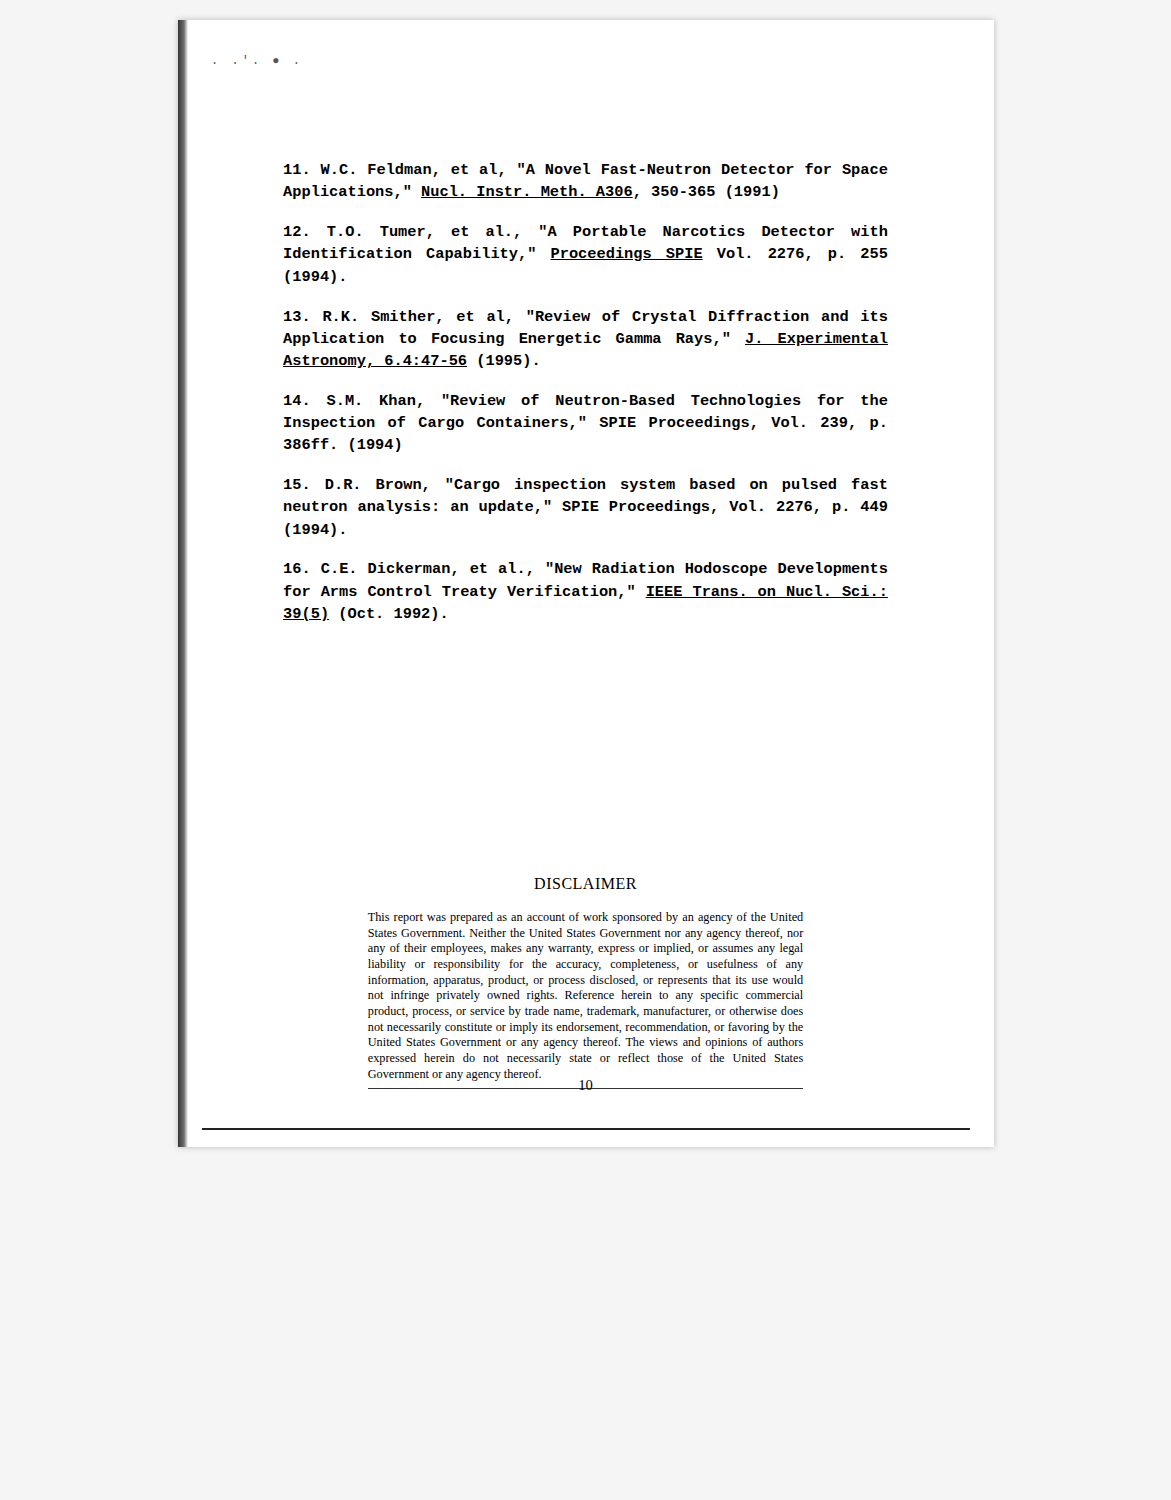. .'. ● .
11. W.C. Feldman, et al, "A Novel Fast-Neutron Detector for Space Applications," Nucl. Instr. Meth. A306, 350-365 (1991)
12. T.O. Tumer, et al., "A Portable Narcotics Detector with Identification Capability," Proceedings SPIE Vol. 2276, p. 255 (1994).
13. R.K. Smither, et al, "Review of Crystal Diffraction and its Application to Focusing Energetic Gamma Rays," J. Experimental Astronomy, 6.4:47-56 (1995).
14. S.M. Khan, "Review of Neutron-Based Technologies for the Inspection of Cargo Containers," SPIE Proceedings, Vol. 239, p. 386ff. (1994)
15. D.R. Brown, "Cargo inspection system based on pulsed fast neutron analysis: an update," SPIE Proceedings, Vol. 2276, p. 449 (1994).
16. C.E. Dickerman, et al., "New Radiation Hodoscope Developments for Arms Control Treaty Verification," IEEE Trans. on Nucl. Sci.: 39(5) (Oct. 1992).
DISCLAIMER
This report was prepared as an account of work sponsored by an agency of the United States Government. Neither the United States Government nor any agency thereof, nor any of their employees, makes any warranty, express or implied, or assumes any legal liability or responsibility for the accuracy, completeness, or usefulness of any information, apparatus, product, or process disclosed, or represents that its use would not infringe privately owned rights. Reference herein to any specific commercial product, process, or service by trade name, trademark, manufacturer, or otherwise does not necessarily constitute or imply its endorsement, recommendation, or favoring by the United States Government or any agency thereof. The views and opinions of authors expressed herein do not necessarily state or reflect those of the United States Government or any agency thereof.
10